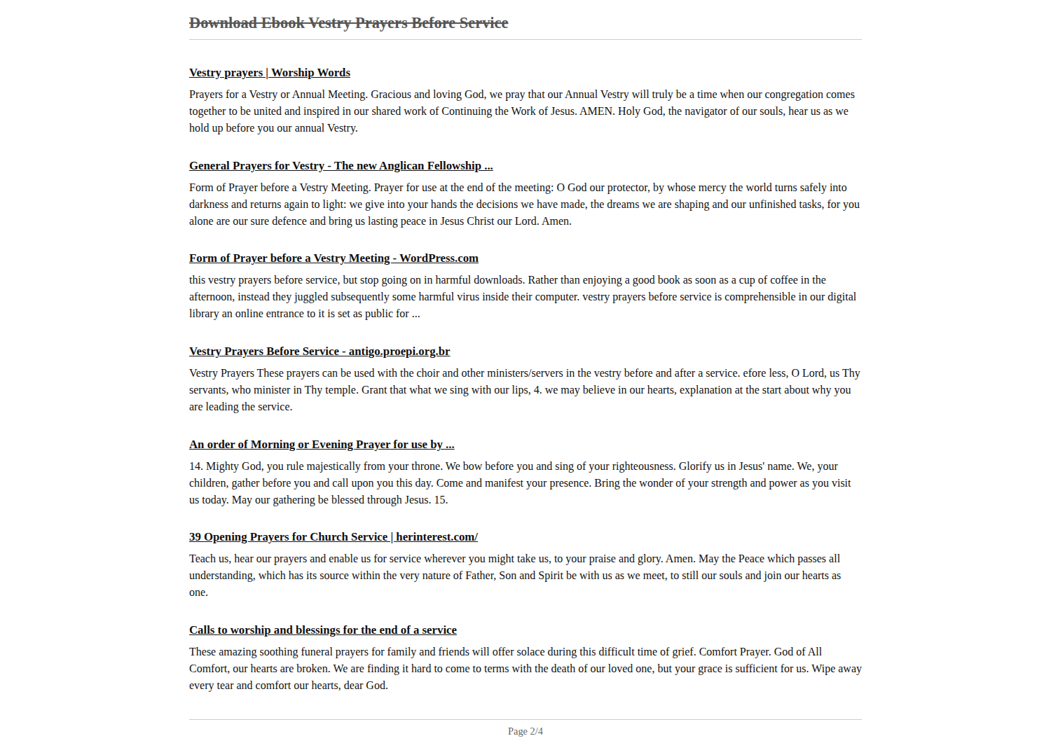Download Ebook Vestry Prayers Before Service
Vestry prayers | Worship Words
Prayers for a Vestry or Annual Meeting. Gracious and loving God, we pray that our Annual Vestry will truly be a time when our congregation comes together to be united and inspired in our shared work of Continuing the Work of Jesus. AMEN. Holy God, the navigator of our souls, hear us as we hold up before you our annual Vestry.
General Prayers for Vestry - The new Anglican Fellowship ...
Form of Prayer before a Vestry Meeting. Prayer for use at the end of the meeting: O God our protector, by whose mercy the world turns safely into darkness and returns again to light: we give into your hands the decisions we have made, the dreams we are shaping and our unfinished tasks, for you alone are our sure defence and bring us lasting peace in Jesus Christ our Lord. Amen.
Form of Prayer before a Vestry Meeting - WordPress.com
this vestry prayers before service, but stop going on in harmful downloads. Rather than enjoying a good book as soon as a cup of coffee in the afternoon, instead they juggled subsequently some harmful virus inside their computer. vestry prayers before service is comprehensible in our digital library an online entrance to it is set as public for ...
Vestry Prayers Before Service - antigo.proepi.org.br
Vestry Prayers These prayers can be used with the choir and other ministers/servers in the vestry before and after a service. efore less, O Lord, us Thy servants, who minister in Thy temple. Grant that what we sing with our lips, 4. we may believe in our hearts, explanation at the start about why you are leading the service.
An order of Morning or Evening Prayer for use by ...
14. Mighty God, you rule majestically from your throne. We bow before you and sing of your righteousness. Glorify us in Jesus' name. We, your children, gather before you and call upon you this day. Come and manifest your presence. Bring the wonder of your strength and power as you visit us today. May our gathering be blessed through Jesus. 15.
39 Opening Prayers for Church Service | herinterest.com/
Teach us, hear our prayers and enable us for service wherever you might take us, to your praise and glory. Amen. May the Peace which passes all understanding, which has its source within the very nature of Father, Son and Spirit be with us as we meet, to still our souls and join our hearts as one.
Calls to worship and blessings for the end of a service
These amazing soothing funeral prayers for family and friends will offer solace during this difficult time of grief. Comfort Prayer. God of All Comfort, our hearts are broken. We are finding it hard to come to terms with the death of our loved one, but your grace is sufficient for us. Wipe away every tear and comfort our hearts, dear God.
Page 2/4